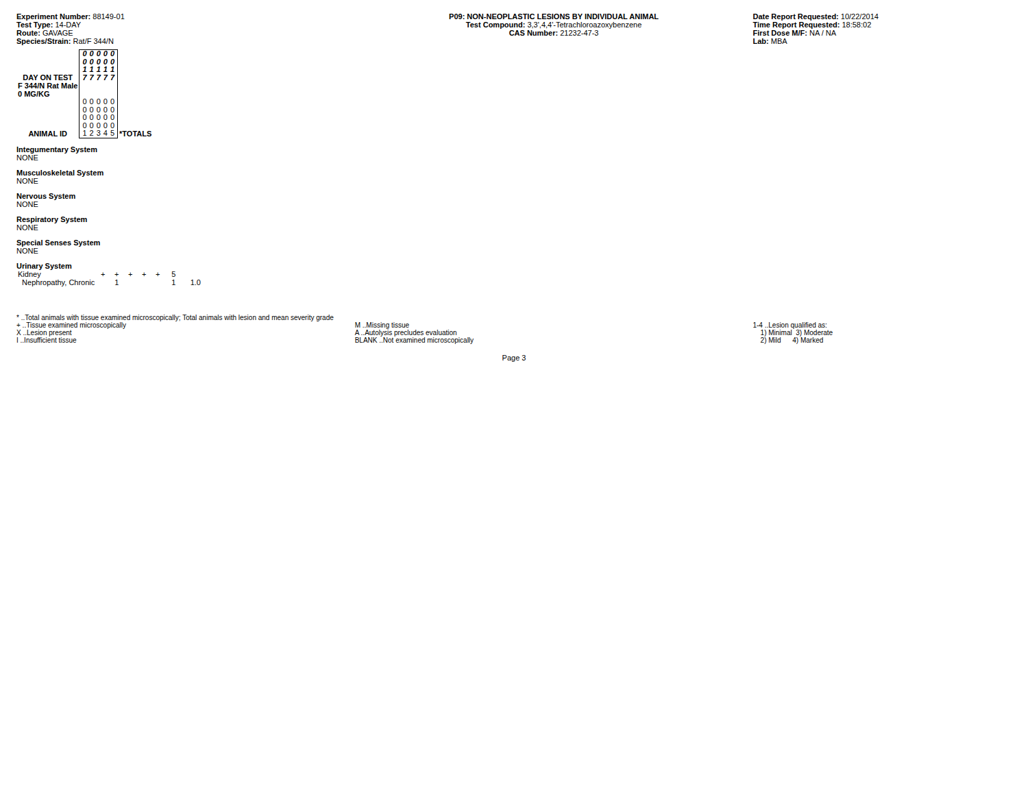| Experiment Number: 88149-01 Test Type: 14-DAY Route: GAVAGE Species/Strain: Rat/F 344/N | P09: NON-NEOPLASTIC LESIONS BY INDIVIDUAL ANIMAL Test Compound: 3,3',4,4'-Tetrachloroazoxybenzene CAS Number: 21232-47-3 | Date Report Requested: 10/22/2014 Time Report Requested: 18:58:02 First Dose M/F: NA / NA Lab: MBA |
| DAY ON TEST | / 0 0 1 7 / 0 0 1 7 / 0 0 1 7 / 0 0 1 7 / 0 0 1 7 / | |
| F 344/N Rat Male 0 MG/KG | | |
| ANIMAL ID | / 0 0 0 0 1 / 0 0 0 0 2 / 0 0 0 0 3 / 0 0 0 0 4 / 0 0 0 0 5 / | *TOTALS |
Integumentary System
NONE
Musculoskeletal System
NONE
Nervous System
NONE
Respiratory System
NONE
Special Senses System
NONE
Urinary System
| Kidney | + | + | + | + | + | 5 | |
| Nephropathy, Chronic | | 1 | | | | 1 | 1.0 |
* ..Total animals with tissue examined microscopically; Total animals with lesion and mean severity grade
| + ..Tissue examined microscopically X ..Lesion present I ..Insufficient tissue | M ..Missing tissue A ..Autolysis precludes evaluation BLANK ..Not examined microscopically | 1-4 ..Lesion qualified as: 1) Minimal 3) Moderate 2) Mild 4) Marked |
Page 3